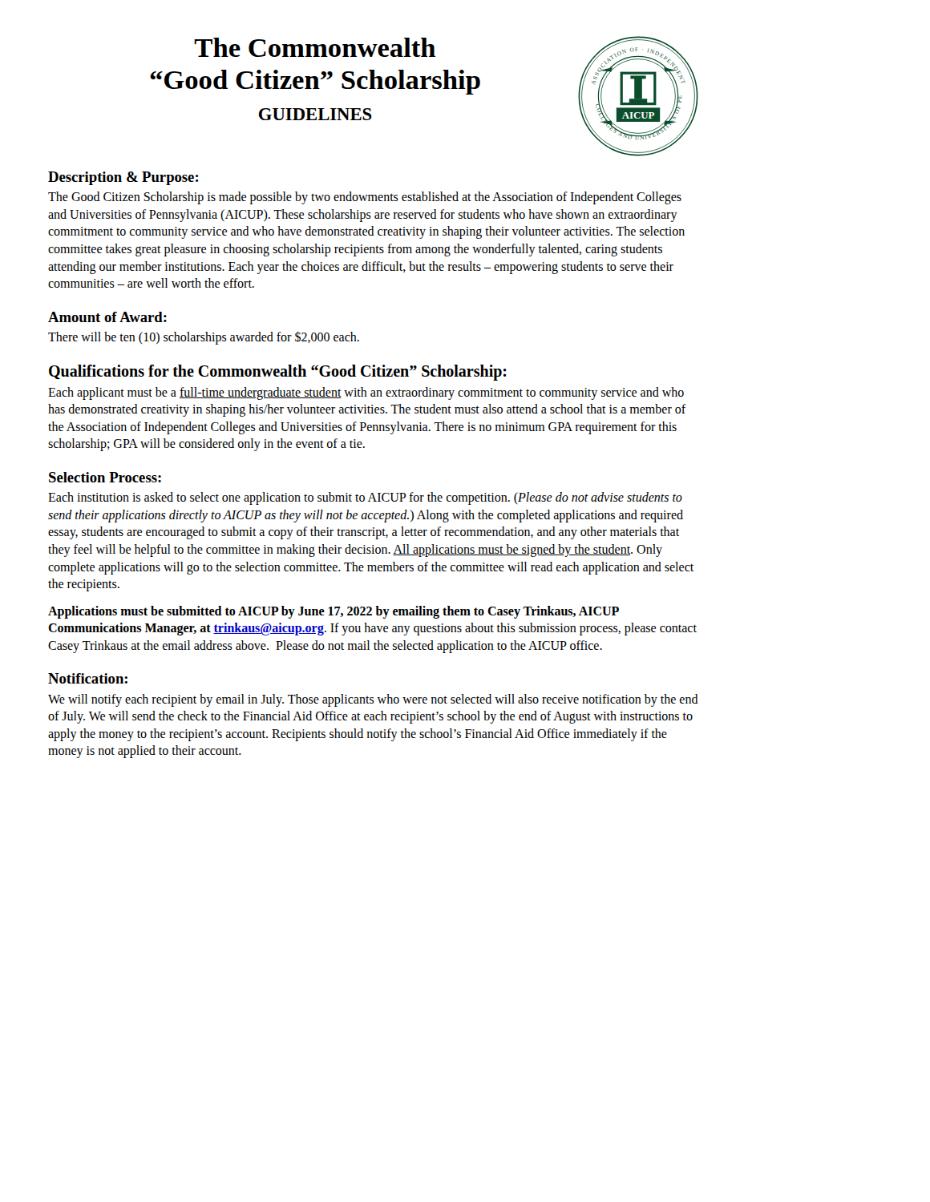ASSOCIATION OF · INDEPENDENT COLLEGES AND UNIVERSITIES OF PENNSYLVANIA AICUP
The Commonwealth
“Good Citizen” Scholarship
GUIDELINES
Description & Purpose:
The Good Citizen Scholarship is made possible by two endowments established at the Association of Independent Colleges and Universities of Pennsylvania (AICUP). These scholarships are reserved for students who have shown an extraordinary commitment to community service and who have demonstrated creativity in shaping their volunteer activities. The selection committee takes great pleasure in choosing scholarship recipients from among the wonderfully talented, caring students attending our member institutions. Each year the choices are difficult, but the results – empowering students to serve their communities – are well worth the effort.
Amount of Award:
There will be ten (10) scholarships awarded for $2,000 each.
Qualifications for the Commonwealth “Good Citizen” Scholarship:
Each applicant must be a full-time undergraduate student with an extraordinary commitment to community service and who has demonstrated creativity in shaping his/her volunteer activities. The student must also attend a school that is a member of the Association of Independent Colleges and Universities of Pennsylvania. There is no minimum GPA requirement for this scholarship; GPA will be considered only in the event of a tie.
Selection Process:
Each institution is asked to select one application to submit to AICUP for the competition. (Please do not advise students to send their applications directly to AICUP as they will not be accepted.) Along with the completed applications and required essay, students are encouraged to submit a copy of their transcript, a letter of recommendation, and any other materials that they feel will be helpful to the committee in making their decision. All applications must be signed by the student. Only complete applications will go to the selection committee. The members of the committee will read each application and select the recipients.
Applications must be submitted to AICUP by June 17, 2022 by emailing them to Casey Trinkaus, AICUP Communications Manager, at trinkaus@aicup.org. If you have any questions about this submission process, please contact Casey Trinkaus at the email address above. Please do not mail the selected application to the AICUP office.
Notification:
We will notify each recipient by email in July. Those applicants who were not selected will also receive notification by the end of July. We will send the check to the Financial Aid Office at each recipient’s school by the end of August with instructions to apply the money to the recipient’s account. Recipients should notify the school’s Financial Aid Office immediately if the money is not applied to their account.